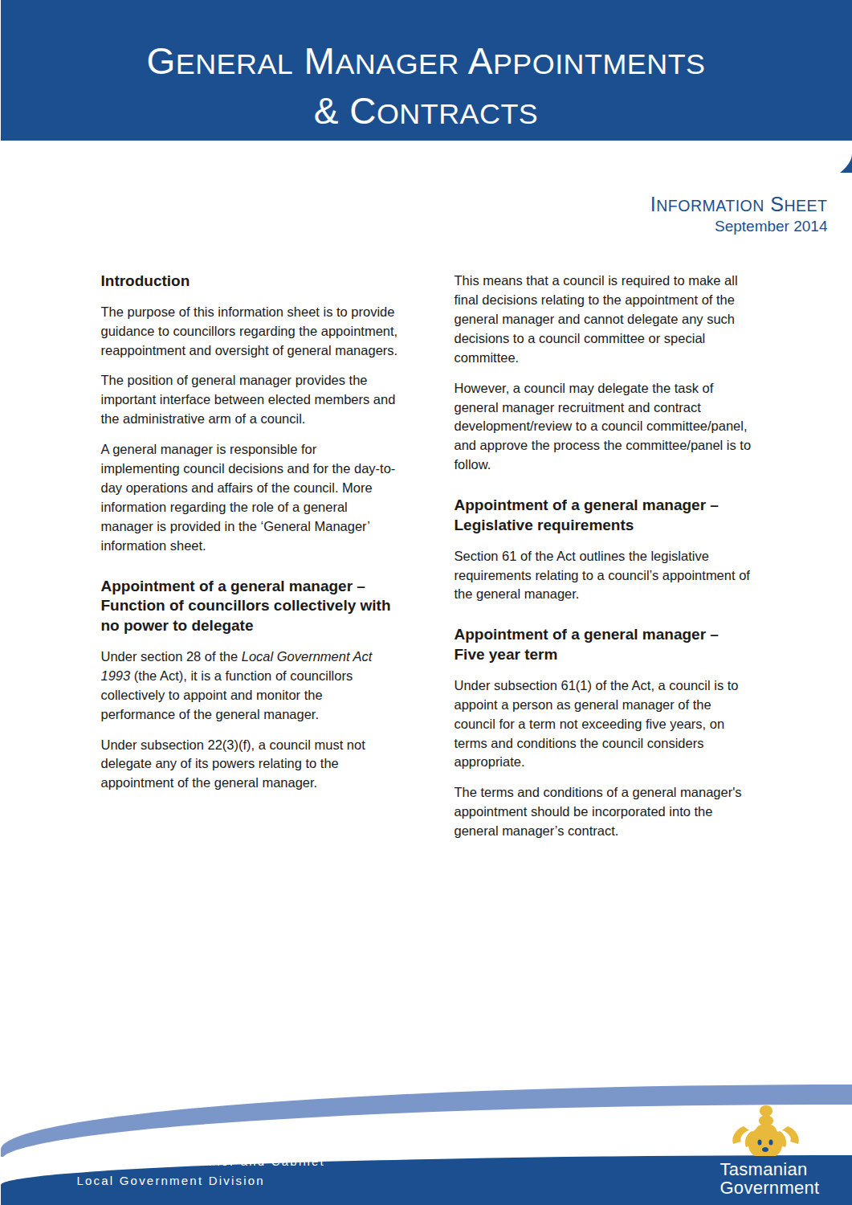GENERAL MANAGER APPOINTMENTS & CONTRACTS
INFORMATION SHEET
September 2014
Introduction
The purpose of this information sheet is to provide guidance to councillors regarding the appointment, reappointment and oversight of general managers.
The position of general manager provides the important interface between elected members and the administrative arm of a council.
A general manager is responsible for implementing council decisions and for the day-to-day operations and affairs of the council. More information regarding the role of a general manager is provided in the ‘General Manager’ information sheet.
Appointment of a general manager – Function of councillors collectively with no power to delegate
Under section 28 of the Local Government Act 1993 (the Act), it is a function of councillors collectively to appoint and monitor the performance of the general manager.
Under subsection 22(3)(f), a council must not delegate any of its powers relating to the appointment of the general manager.
This means that a council is required to make all final decisions relating to the appointment of the general manager and cannot delegate any such decisions to a council committee or special committee.
However, a council may delegate the task of general manager recruitment and contract development/review to a council committee/panel, and approve the process the committee/panel is to follow.
Appointment of a general manager – Legislative requirements
Section 61 of the Act outlines the legislative requirements relating to a council’s appointment of the general manager.
Appointment of a general manager – Five year term
Under subsection 61(1) of the Act, a council is to appoint a person as general manager of the council for a term not exceeding five years, on terms and conditions the council considers appropriate.
The terms and conditions of a general manager's appointment should be incorporated into the general manager’s contract.
Department of Premier and Cabinet
Local Government Division
Tasmanian
Government